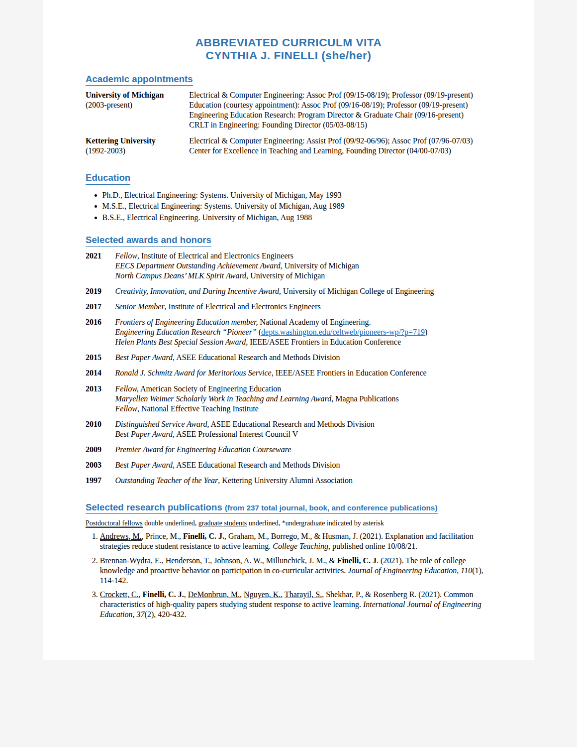ABBREVIATED CURRICULM VITACYNTHIA J. FINELLI (she/her)
Academic appointments
| University of Michigan (2003-present) | Electrical & Computer Engineering: Assoc Prof (09/15-08/19); Professor (09/19-present) Education (courtesy appointment): Assoc Prof (09/16-08/19); Professor (09/19-present) Engineering Education Research: Program Director & Graduate Chair (09/16-present) CRLT in Engineering: Founding Director (05/03-08/15) |
| Kettering University (1992-2003) | Electrical & Computer Engineering: Assist Prof (09/92-06/96); Assoc Prof (07/96-07/03) Center for Excellence in Teaching and Learning, Founding Director (04/00-07/03) |
Education
Ph.D., Electrical Engineering: Systems. University of Michigan, May 1993
M.S.E., Electrical Engineering: Systems. University of Michigan, Aug 1989
B.S.E., Electrical Engineering. University of Michigan, Aug 1988
Selected awards and honors
| 2021 | Fellow , Institute of Electrical and Electronics Engineers EECS Department Outstanding Achievement Award , University of Michigan North Campus Deans’ MLK Spirit Award, University of Michigan |
| 2019 | Creativity, Innovation, and Daring Incentive Award , University of Michigan College of Engineering |
| 2017 | Senior Member , Institute of Electrical and Electronics Engineers |
| 2016 | Frontiers of Engineering Education member, National Academy of Engineering. Engineering Education Research “Pioneer” ( depts.washington.edu/celtweb/pioneers-wp/?p=719 ) Helen Plants Best Special Session Award, IEEE/ASEE Frontiers in Education Conference |
| 2015 | Best Paper Award , ASEE Educational Research and Methods Division |
| 2014 | Ronald J. Schmitz Award for Meritorious Service, IEEE/ASEE Frontiers in Education Conference |
| 2013 | Fellow, American Society of Engineering Education Maryellen Weimer Scholarly Work in Teaching and Learning Award , Magna Publications Fellow , National Effective Teaching Institute |
| 2010 | Distinguished Service Award , ASEE Educational Research and Methods Division Best Paper Award , ASEE Professional Interest Council V |
| 2009 | Premier Award for Engineering Education Courseware |
| 2003 | Best Paper Award , ASEE Educational Research and Methods Division |
| 1997 | Outstanding Teacher of the Year , Kettering University Alumni Association |
Selected research publications (from 237 total journal, book, and conference publications)
Postdoctoral fellows double underlined, graduate students underlined, *undergraduate indicated by asterisk
Andrews, M., Prince, M., Finelli, C. J., Graham, M., Borrego, M., & Husman, J. (2021). Explanation and facilitation strategies reduce student resistance to active learning. College Teaching, published online 10/08/21.
Brennan-Wydra, E., Henderson, T., Johnson, A. W., Millunchick, J. M., & Finelli, C. J. (2021). The role of college knowledge and proactive behavior on participation in co-curricular activities. Journal of Engineering Education, 110(1), 114-142.
Crockett, C., Finelli, C. J., DeMonbrun, M., Nguyen, K., Tharayil, S., Shekhar, P., & Rosenberg R. (2021). Common characteristics of high-quality papers studying student response to active learning. International Journal of Engineering Education, 37(2), 420-432.